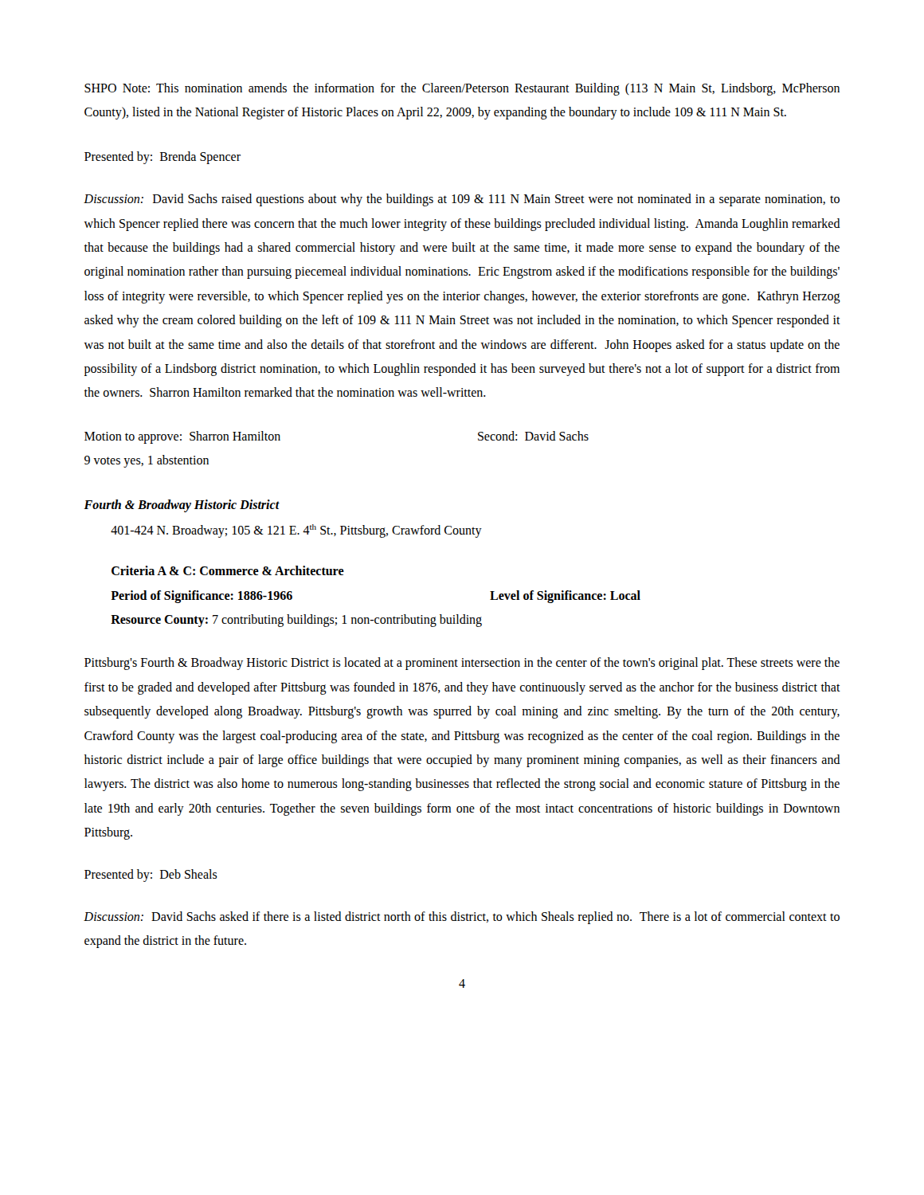SHPO Note: This nomination amends the information for the Clareen/Peterson Restaurant Building (113 N Main St, Lindsborg, McPherson County), listed in the National Register of Historic Places on April 22, 2009, by expanding the boundary to include 109 & 111 N Main St.
Presented by: Brenda Spencer
Discussion: David Sachs raised questions about why the buildings at 109 & 111 N Main Street were not nominated in a separate nomination, to which Spencer replied there was concern that the much lower integrity of these buildings precluded individual listing. Amanda Loughlin remarked that because the buildings had a shared commercial history and were built at the same time, it made more sense to expand the boundary of the original nomination rather than pursuing piecemeal individual nominations. Eric Engstrom asked if the modifications responsible for the buildings' loss of integrity were reversible, to which Spencer replied yes on the interior changes, however, the exterior storefronts are gone. Kathryn Herzog asked why the cream colored building on the left of 109 & 111 N Main Street was not included in the nomination, to which Spencer responded it was not built at the same time and also the details of that storefront and the windows are different. John Hoopes asked for a status update on the possibility of a Lindsborg district nomination, to which Loughlin responded it has been surveyed but there's not a lot of support for a district from the owners. Sharron Hamilton remarked that the nomination was well-written.
Motion to approve: Sharron Hamilton Second: David Sachs
9 votes yes, 1 abstention
Fourth & Broadway Historic District
401-424 N. Broadway; 105 & 121 E. 4th St., Pittsburg, Crawford County
Criteria A & C: Commerce & Architecture
Period of Significance: 1886-1966 Level of Significance: Local
Resource County: 7 contributing buildings; 1 non-contributing building
Pittsburg's Fourth & Broadway Historic District is located at a prominent intersection in the center of the town's original plat. These streets were the first to be graded and developed after Pittsburg was founded in 1876, and they have continuously served as the anchor for the business district that subsequently developed along Broadway. Pittsburg's growth was spurred by coal mining and zinc smelting. By the turn of the 20th century, Crawford County was the largest coal-producing area of the state, and Pittsburg was recognized as the center of the coal region. Buildings in the historic district include a pair of large office buildings that were occupied by many prominent mining companies, as well as their financers and lawyers. The district was also home to numerous long-standing businesses that reflected the strong social and economic stature of Pittsburg in the late 19th and early 20th centuries. Together the seven buildings form one of the most intact concentrations of historic buildings in Downtown Pittsburg.
Presented by: Deb Sheals
Discussion: David Sachs asked if there is a listed district north of this district, to which Sheals replied no. There is a lot of commercial context to expand the district in the future.
4